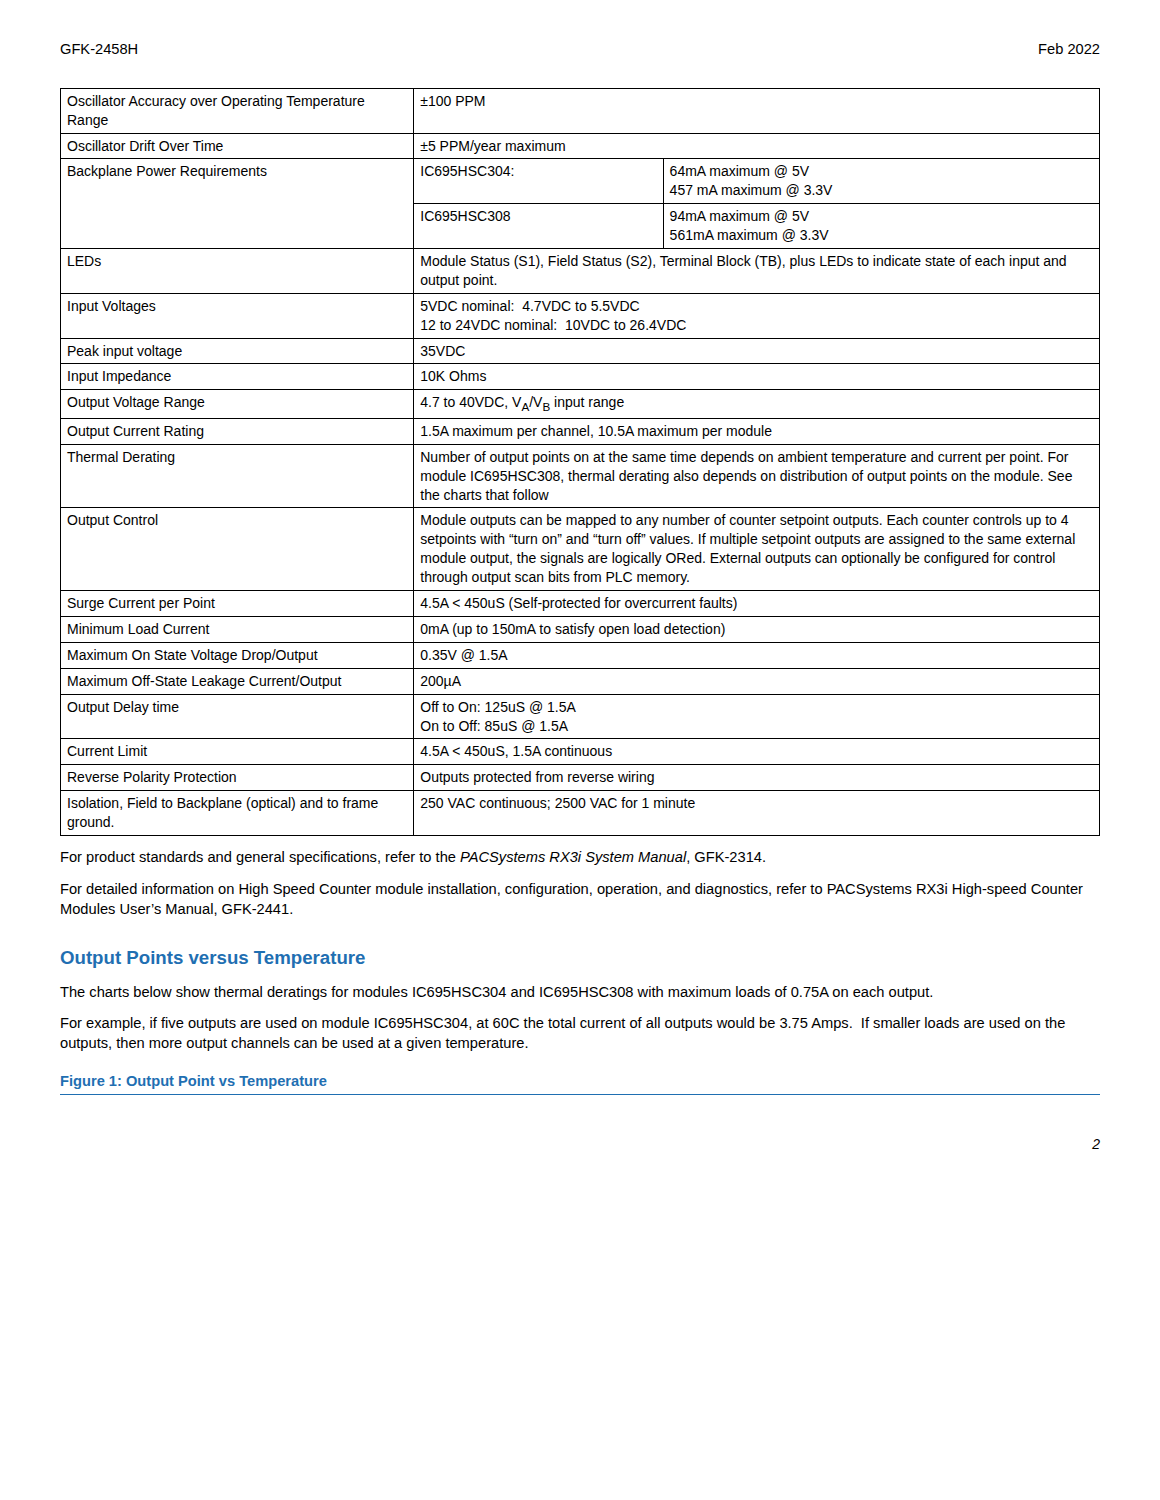GFK-2458H Feb 2022
| Oscillator Accuracy over Operating Temperature Range | ±100 PPM |
| Oscillator Drift Over Time | ±5 PPM/year maximum |
| Backplane Power Requirements | IC695HSC304: | 64mA maximum @ 5V 457 mA maximum @ 3.3V |
| IC695HSC308 | 94mA maximum @ 5V 561mA maximum @ 3.3V |
| LEDs | Module Status (S1), Field Status (S2), Terminal Block (TB), plus LEDs to indicate state of each input and output point. |
| Input Voltages | 5VDC nominal: 4.7VDC to 5.5VDC 12 to 24VDC nominal: 10VDC to 26.4VDC |
| Peak input voltage | 35VDC |
| Input Impedance | 10K Ohms |
| Output Voltage Range | 4.7 to 40VDC, V A /V B input range |
| Output Current Rating | 1.5A maximum per channel, 10.5A maximum per module |
| Thermal Derating | Number of output points on at the same time depends on ambient temperature and current per point. For module IC695HSC308, thermal derating also depends on distribution of output points on the module. See the charts that follow |
| Output Control | Module outputs can be mapped to any number of counter setpoint outputs. Each counter controls up to 4 setpoints with “turn on” and “turn off” values. If multiple setpoint outputs are assigned to the same external module output, the signals are logically ORed. External outputs can optionally be configured for control through output scan bits from PLC memory. |
| Surge Current per Point | 4.5A < 450uS (Self-protected for overcurrent faults) |
| Minimum Load Current | 0mA (up to 150mA to satisfy open load detection) |
| Maximum On State Voltage Drop/Output | 0.35V @ 1.5A |
| Maximum Off-State Leakage Current/Output | 200µA |
| Output Delay time | Off to On: 125uS @ 1.5A On to Off: 85uS @ 1.5A |
| Current Limit | 4.5A < 450uS, 1.5A continuous |
| Reverse Polarity Protection | Outputs protected from reverse wiring |
| Isolation, Field to Backplane (optical) and to frame ground. | 250 VAC continuous; 2500 VAC for 1 minute |
For product standards and general specifications, refer to the PACSystems RX3i System Manual, GFK-2314.
For detailed information on High Speed Counter module installation, configuration, operation, and diagnostics, refer to PACSystems RX3i High-speed Counter Modules User’s Manual, GFK-2441.
Output Points versus Temperature
The charts below show thermal deratings for modules IC695HSC304 and IC695HSC308 with maximum loads of 0.75A on each output.
For example, if five outputs are used on module IC695HSC304, at 60C the total current of all outputs would be 3.75 Amps. If smaller loads are used on the outputs, then more output channels can be used at a given temperature.
Figure 1: Output Point vs Temperature
2